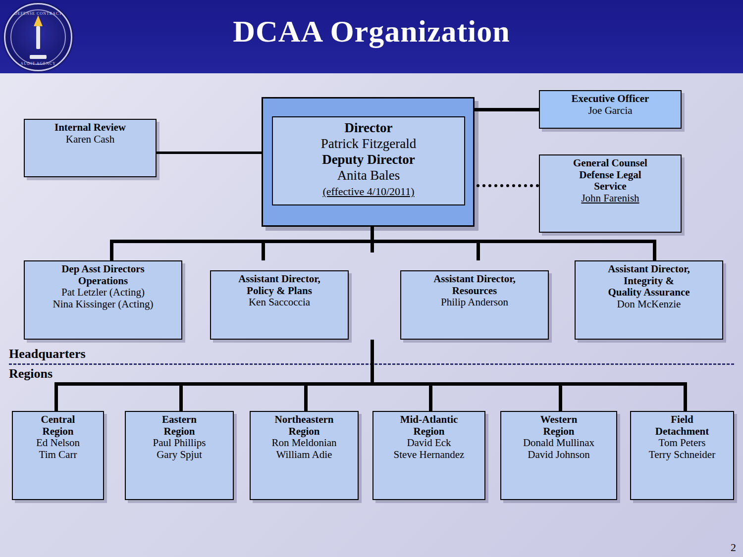DCAA Organization
DEFENSE CONTRACT
AUDIT AGENCY
Internal Review
Karen Cash
Director
Patrick Fitzgerald
Deputy Director
Anita Bales
(effective 4/10/2011)
Executive Officer
Joe Garcia
General Counsel
Defense Legal
Service
John Farenish
Dep Asst Directors
Operations
Pat Letzler (Acting)
Nina Kissinger (Acting)
Assistant Director,
Policy & Plans
Ken Saccoccia
Assistant Director,
Resources
Philip Anderson
Assistant Director,
Integrity &
Quality Assurance
Don McKenzie
Headquarters
Regions
Central
Region
Ed Nelson
Tim Carr
Eastern
Region
Paul Phillips
Gary Spjut
Northeastern
Region
Ron Meldonian
William Adie
Mid-Atlantic
Region
David Eck
Steve Hernandez
Western
Region
Donald Mullinax
David Johnson
Field
Detachment
Tom Peters
Terry Schneider
2